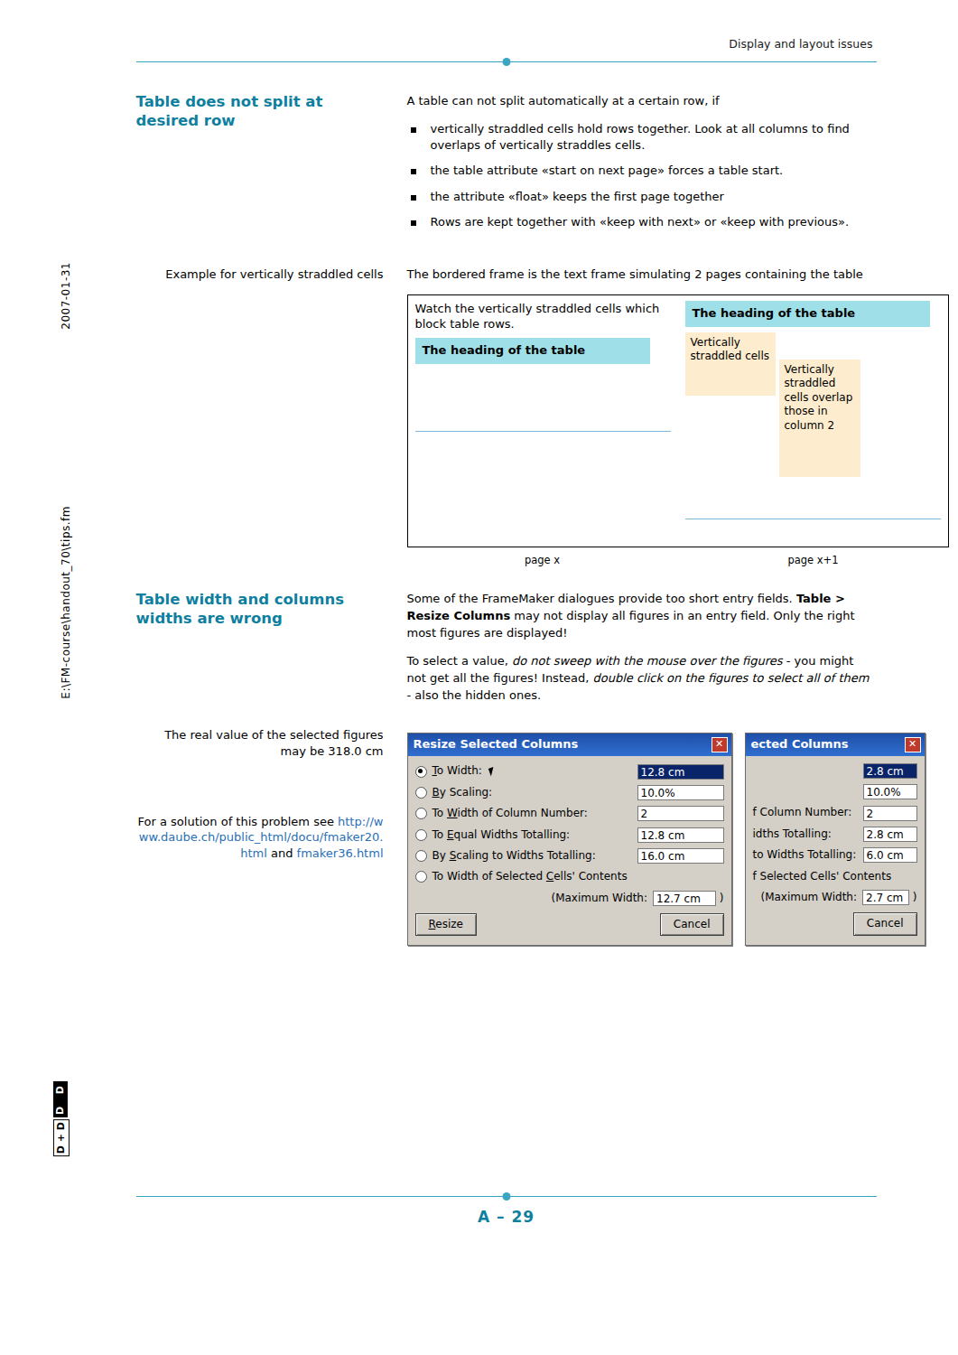Display and layout issues
2007-01-31
E:\FM-course\handout_70\tips.fm
D D
D + D
Table does not split at desired row
A table can not split automatically at a certain row, if
vertically straddled cells hold rows together. Look at all columns to find overlaps of vertically straddles cells.
the table attribute «start on next page» forces a table start.
the attribute «float» keeps the first page together
Rows are kept together with «keep with next» or «keep with previous».
Example for vertically straddled cells
The bordered frame is the text frame simulating 2 pages containing the table
Watch the vertically straddled cells which block table rows.
The heading of the table
The heading of the table
Vertically straddled cells
Vertically straddled cells overlap those in column 2
page x
page x+1
Table width and columns widths are wrong
Some of the FrameMaker dialogues provide too short entry fields. Table > Resize Columns may not display all figures in an entry field. Only the right most figures are displayed!
To select a value, do not sweep with the mouse over the figures - you might not get all the figures! Instead, double click on the figures to select all of them - also the hidden ones.
The real value of the selected figures may be 318.0 cm
For a solution of this problem see http://www.daube.ch/public_html/docu/fmaker20.html and fmaker36.html
Resize Selected Columns✕
To Width: 12.8 cm
By Scaling: 10.0%
To Width of Column Number: 2
To Equal Widths Totalling: 12.8 cm
By Scaling to Widths Totalling: 16.0 cm
To Width of Selected Cells' Contents
(Maximum Width: 12.7 cm )
Resize Cancel
ected Columns✕
2.8 cm
10.0%
f Column Number: 2
idths Totalling: 2.8 cm
to Widths Totalling: 6.0 cm
f Selected Cells' Contents
(Maximum Width: 2.7 cm )
Cancel
A – 29